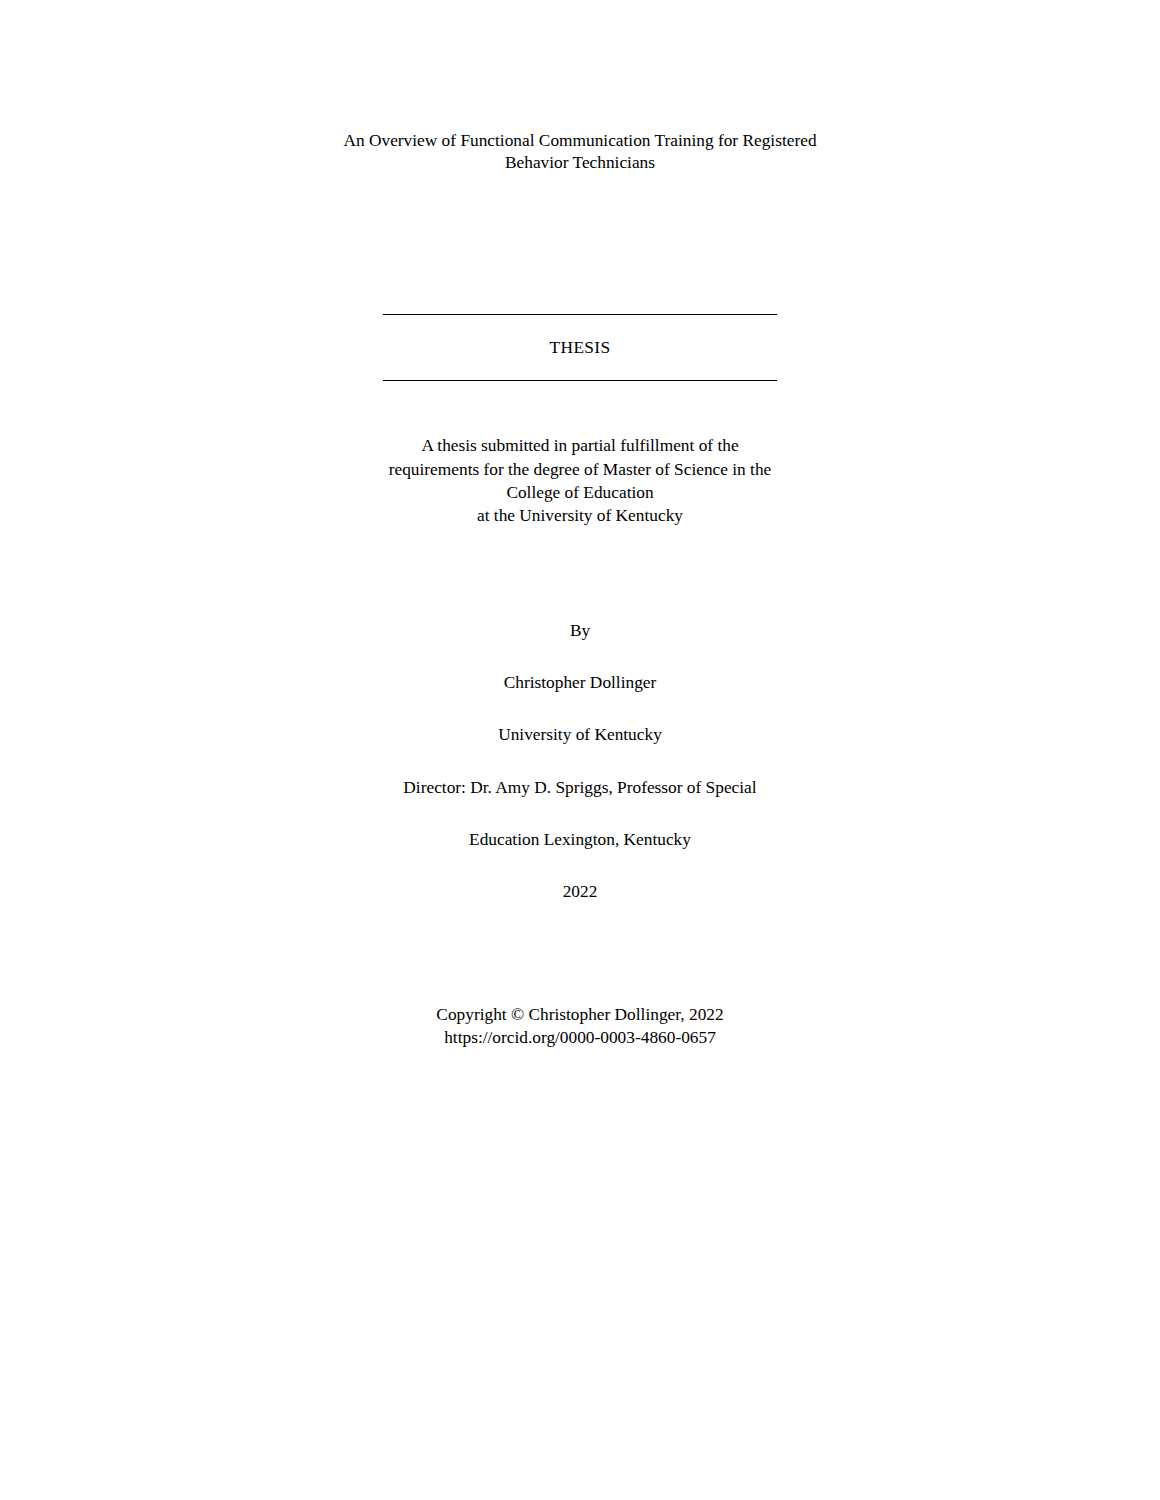An Overview of Functional Communication Training for Registered Behavior Technicians
THESIS
A thesis submitted in partial fulfillment of the
requirements for the degree of Master of Science in the
College of Education
at the University of Kentucky
By
Christopher Dollinger
University of Kentucky
Director: Dr. Amy D. Spriggs, Professor of Special
Education Lexington, Kentucky
2022
Copyright © Christopher Dollinger, 2022
https://orcid.org/0000-0003-4860-0657